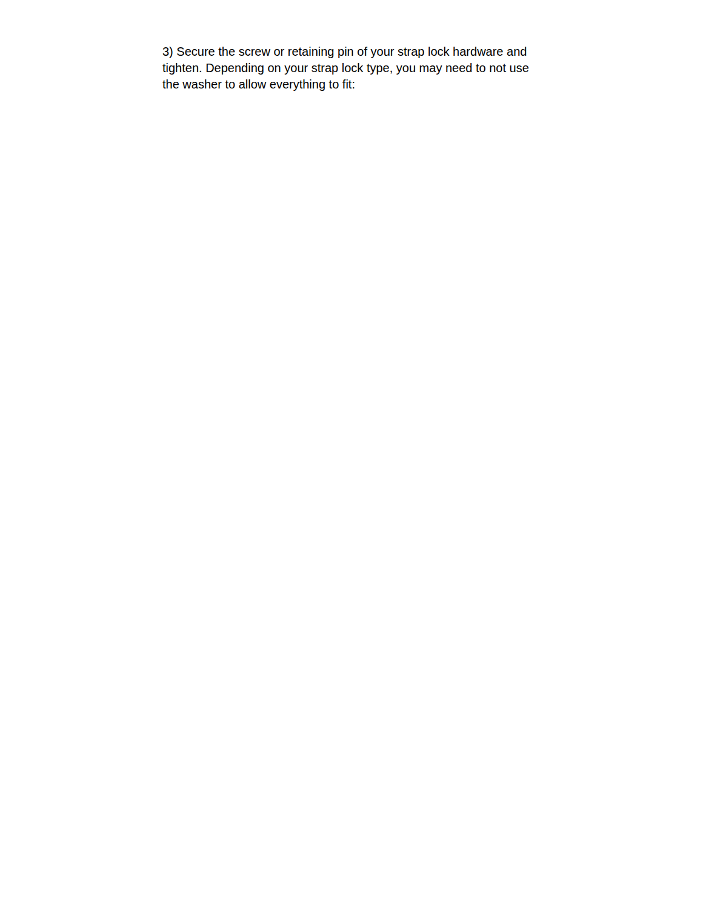3) Secure the screw or retaining pin of your strap lock hardware and tighten. Depending on your strap lock type, you may need to not use the washer to allow everything to fit: